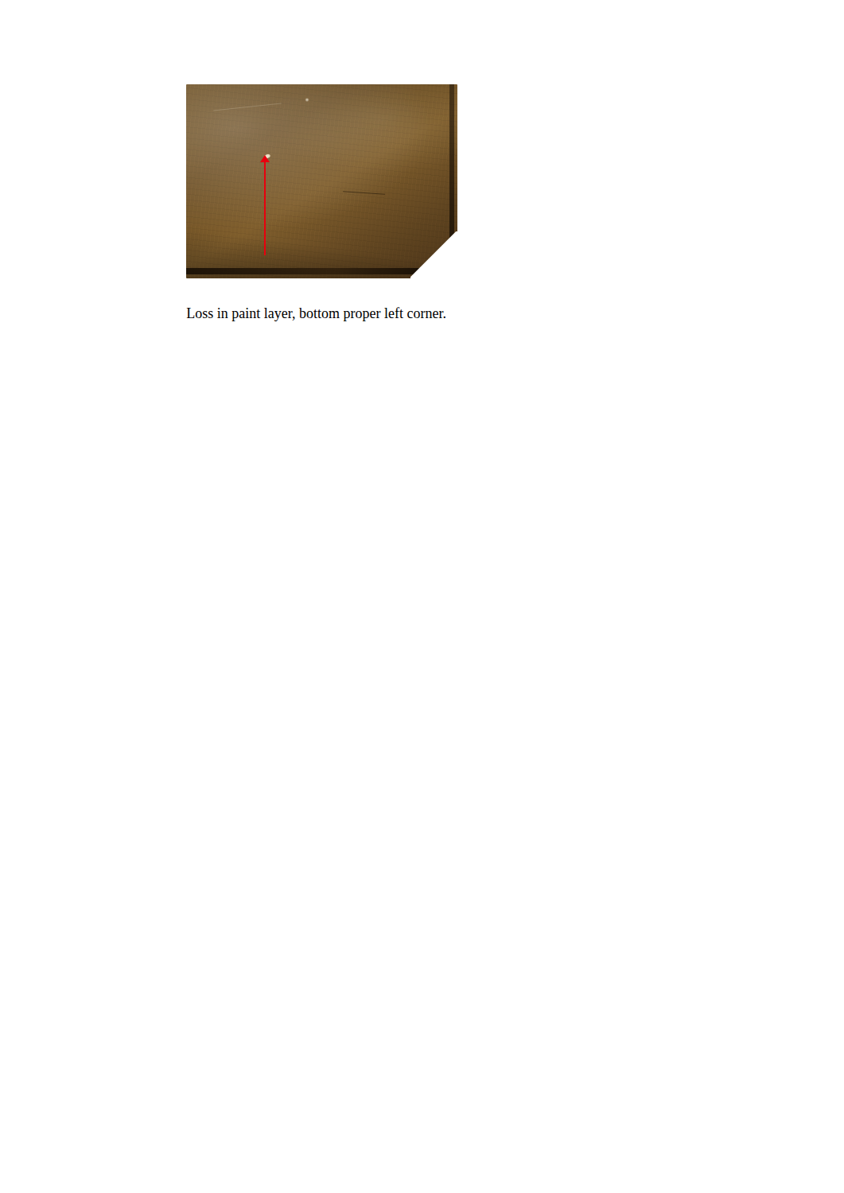Loss in paint layer, bottom proper left corner.